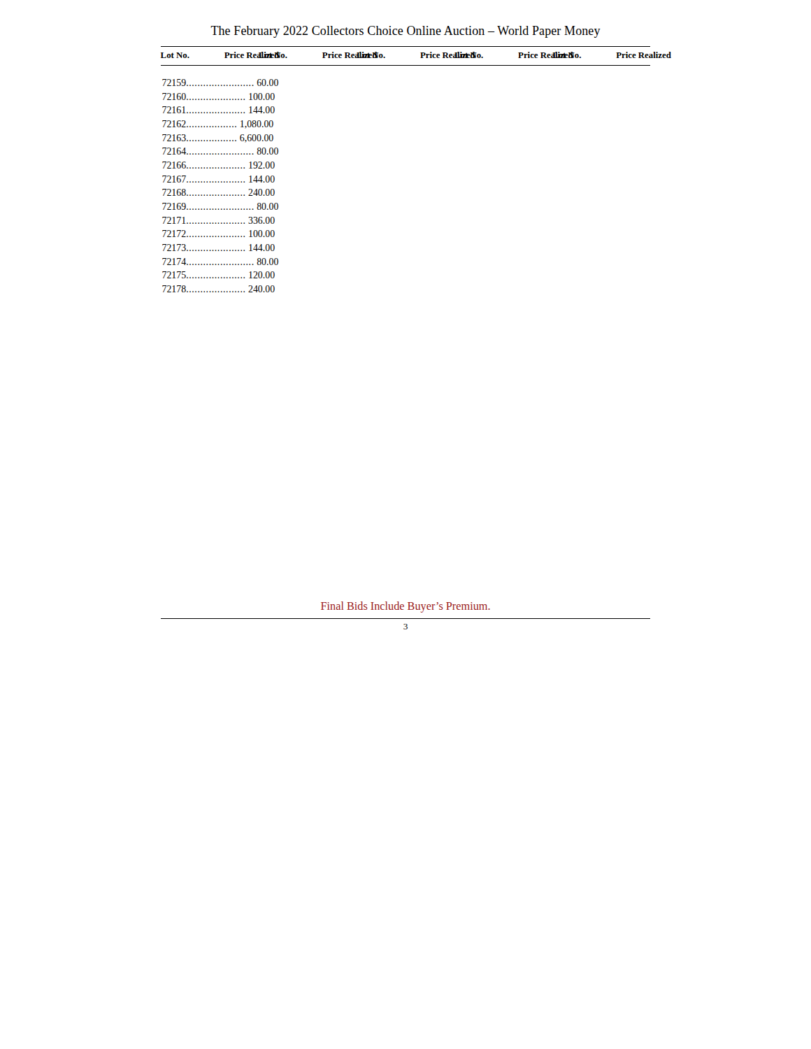The February 2022 Collectors Choice Online Auction – World Paper Money
| Lot No. | Price Realized | Lot No. | Price Realized | Lot No. | Price Realized | Lot No. | Price Realized | Lot No. | Price Realized |
| 72159 ........................ 60.00 72160 ..................... 100.00 72161 ..................... 144.00 72162 .................. 1,080.00 72163 .................. 6,600.00 72164 ........................ 80.00 72166 ..................... 192.00 72167 ..................... 144.00 72168 ..................... 240.00 72169 ........................ 80.00 72171 ..................... 336.00 72172 ..................... 100.00 72173 ..................... 144.00 72174 ........................ 80.00 72175 ..................... 120.00 72178 ..................... 240.00 | | | | |
Final Bids Include Buyer’s Premium.
3